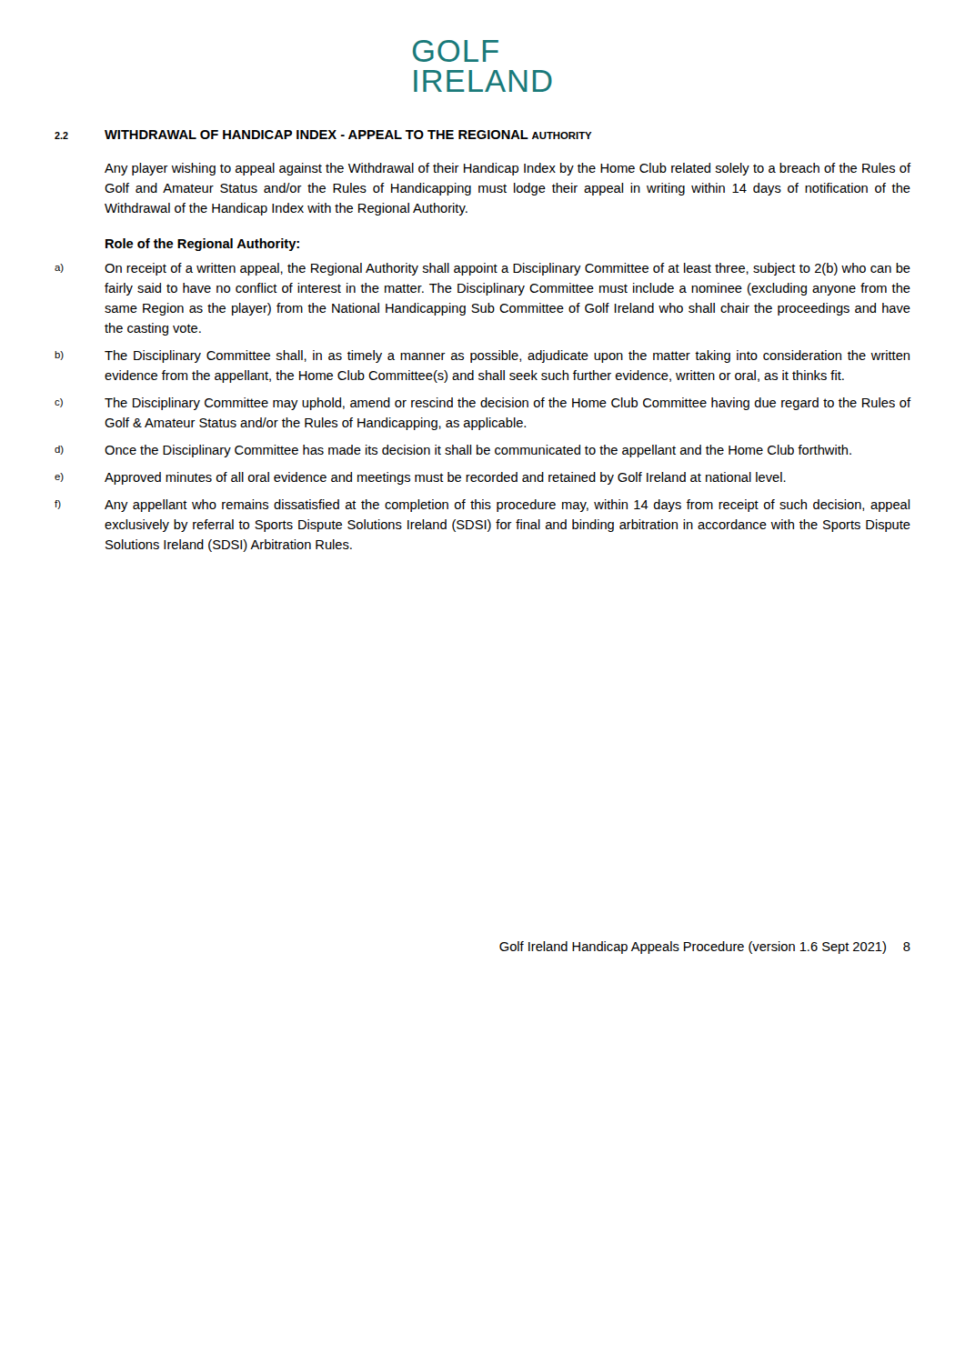GOLF
IRELAND
2.2
WITHDRAWAL OF HANDICAP INDEX - APPEAL TO THE REGIONAL AUTHORITY
Any player wishing to appeal against the Withdrawal of their Handicap Index by the Home Club related solely to a breach of the Rules of Golf and Amateur Status and/or the Rules of Handicapping must lodge their appeal in writing within 14 days of notification of the Withdrawal of the Handicap Index with the Regional Authority.
Role of the Regional Authority:
a)
On receipt of a written appeal, the Regional Authority shall appoint a Disciplinary Committee of at least three, subject to 2(b) who can be fairly said to have no conflict of interest in the matter. The Disciplinary Committee must include a nominee (excluding anyone from the same Region as the player) from the National Handicapping Sub Committee of Golf Ireland who shall chair the proceedings and have the casting vote.
b)
The Disciplinary Committee shall, in as timely a manner as possible, adjudicate upon the matter taking into consideration the written evidence from the appellant, the Home Club Committee(s) and shall seek such further evidence, written or oral, as it thinks fit.
c)
The Disciplinary Committee may uphold, amend or rescind the decision of the Home Club Committee having due regard to the Rules of Golf & Amateur Status and/or the Rules of Handicapping, as applicable.
d)
Once the Disciplinary Committee has made its decision it shall be communicated to the appellant and the Home Club forthwith.
e)
Approved minutes of all oral evidence and meetings must be recorded and retained by Golf Ireland at national level.
f)
Any appellant who remains dissatisfied at the completion of this procedure may, within 14 days from receipt of such decision, appeal exclusively by referral to Sports Dispute Solutions Ireland (SDSI) for final and binding arbitration in accordance with the Sports Dispute Solutions Ireland (SDSI) Arbitration Rules.
Golf Ireland Handicap Appeals Procedure (version 1.6 Sept 2021)8